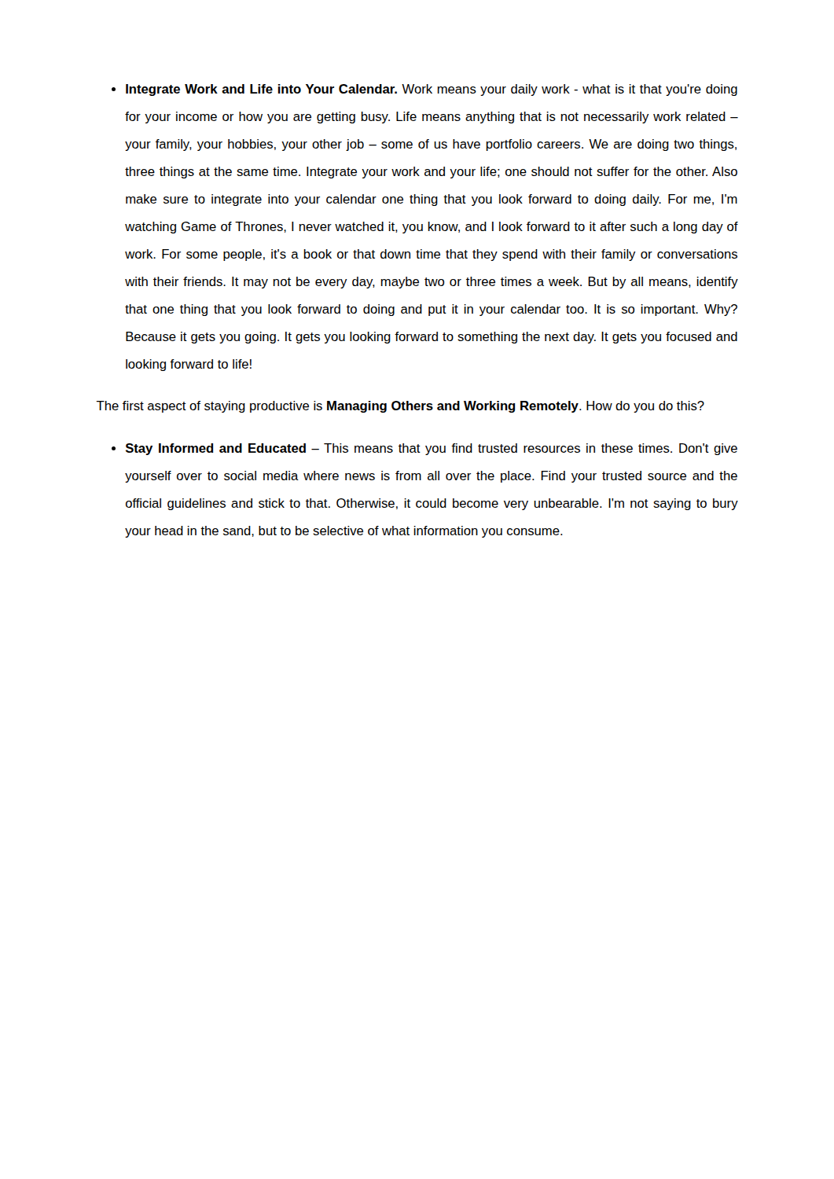Integrate Work and Life into Your Calendar. Work means your daily work - what is it that you're doing for your income or how you are getting busy. Life means anything that is not necessarily work related – your family, your hobbies, your other job – some of us have portfolio careers. We are doing two things, three things at the same time. Integrate your work and your life; one should not suffer for the other. Also make sure to integrate into your calendar one thing that you look forward to doing daily. For me, I'm watching Game of Thrones, I never watched it, you know, and I look forward to it after such a long day of work. For some people, it's a book or that down time that they spend with their family or conversations with their friends. It may not be every day, maybe two or three times a week. But by all means, identify that one thing that you look forward to doing and put it in your calendar too. It is so important. Why? Because it gets you going. It gets you looking forward to something the next day. It gets you focused and looking forward to life!
The first aspect of staying productive is Managing Others and Working Remotely. How do you do this?
Stay Informed and Educated – This means that you find trusted resources in these times. Don't give yourself over to social media where news is from all over the place. Find your trusted source and the official guidelines and stick to that. Otherwise, it could become very unbearable. I'm not saying to bury your head in the sand, but to be selective of what information you consume.